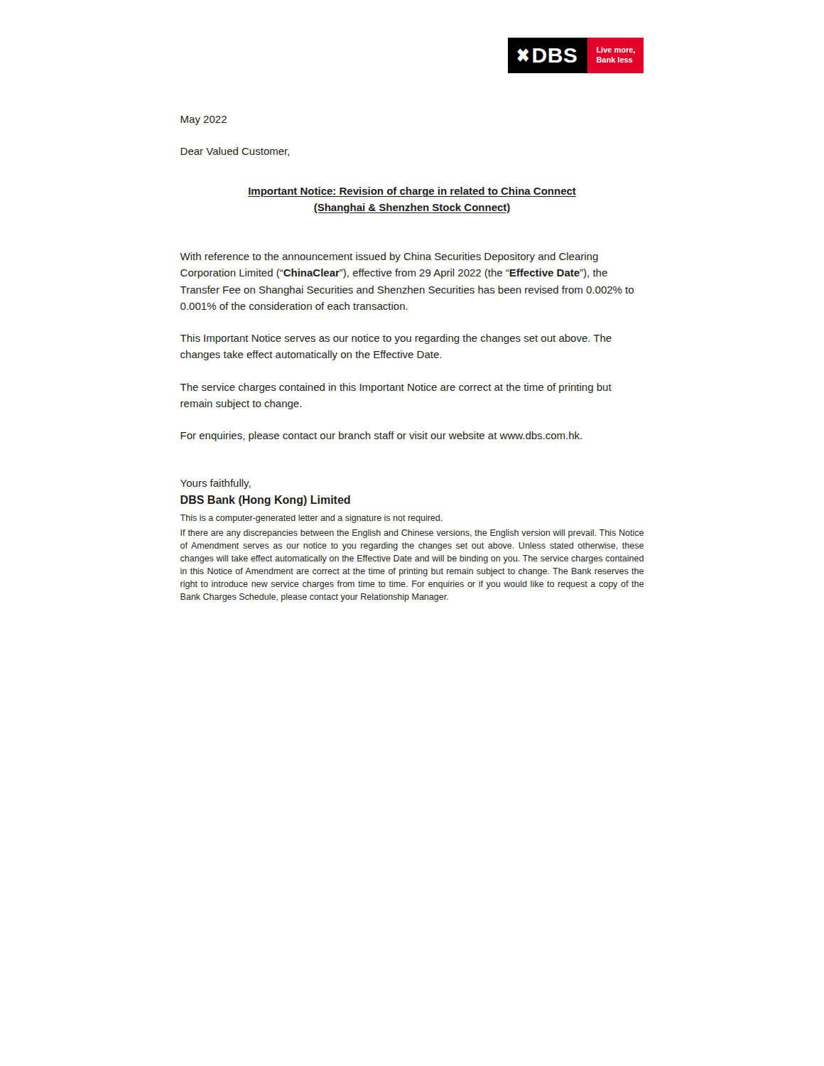✖DBS
Live more,
Bank less
May 2022
Dear Valued Customer,
Important Notice: Revision of charge in related to China Connect (Shanghai & Shenzhen Stock Connect)
With reference to the announcement issued by China Securities Depository and Clearing Corporation Limited (“ChinaClear”), effective from 29 April 2022 (the “Effective Date”), the Transfer Fee on Shanghai Securities and Shenzhen Securities has been revised from 0.002% to 0.001% of the consideration of each transaction.
This Important Notice serves as our notice to you regarding the changes set out above. The changes take effect automatically on the Effective Date.
The service charges contained in this Important Notice are correct at the time of printing but remain subject to change.
For enquiries, please contact our branch staff or visit our website at www.dbs.com.hk.
Yours faithfully,
DBS Bank (Hong Kong) Limited
This is a computer-generated letter and a signature is not required.
If there are any discrepancies between the English and Chinese versions, the English version will prevail. This Notice of Amendment serves as our notice to you regarding the changes set out above. Unless stated otherwise, these changes will take effect automatically on the Effective Date and will be binding on you. The service charges contained in this Notice of Amendment are correct at the time of printing but remain subject to change. The Bank reserves the right to introduce new service charges from time to time. For enquiries or if you would like to request a copy of the Bank Charges Schedule, please contact your Relationship Manager.